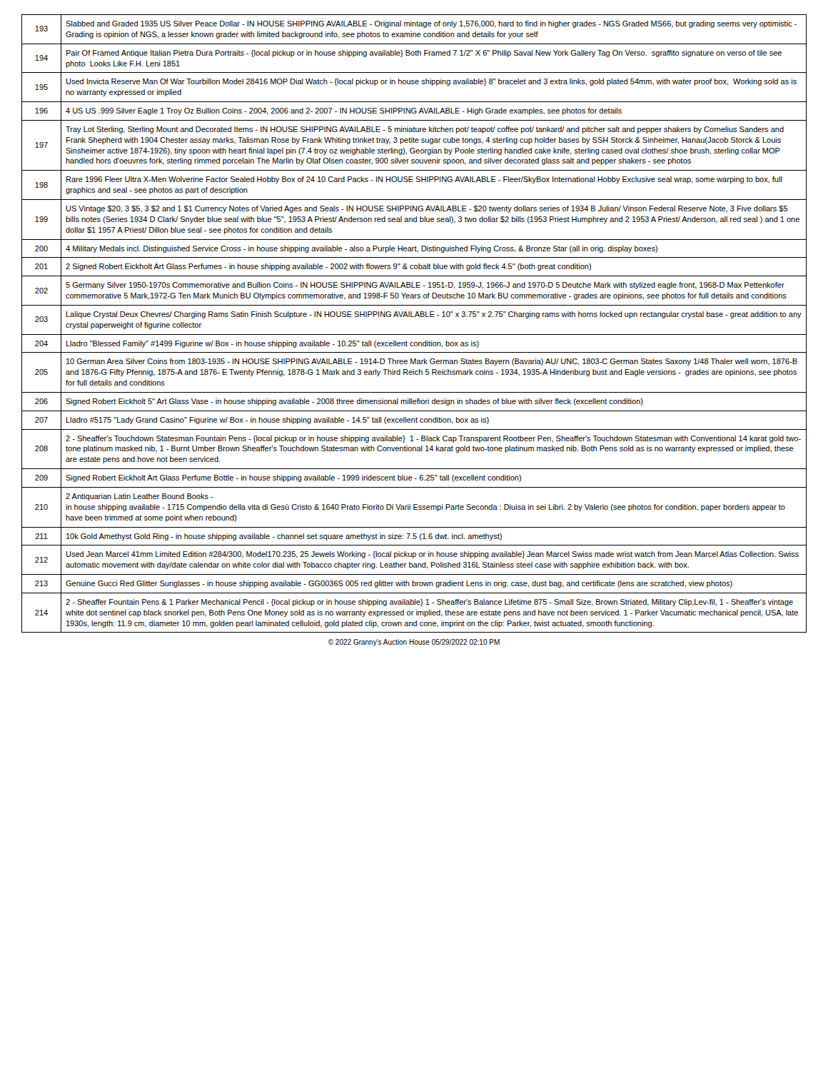| 193 | Slabbed and Graded 1935 US Silver Peace Dollar - IN HOUSE SHIPPING AVAILABLE - Original mintage of only 1,576,000, hard to find in higher grades - NGS Graded MS66, but grading seems very optimistic - Grading is opinion of NGS, a lesser known grader with limited background info, see photos to examine condition and details for your self |
| 194 | Pair Of Framed Antique Italian Pietra Dura Portraits - {local pickup or in house shipping available} Both Framed 7 1/2" X 6" Philip Saval New York Gallery Tag On Verso. sgraffito signature on verso of tile see photo Looks Like F.H. Leni 1851 |
| 195 | Used Invicta Reserve Man Of War Tourbillon Model 28416 MOP Dial Watch - {local pickup or in house shipping available} 8" bracelet and 3 extra links, gold plated 54mm, with water proof box, Working sold as is no warranty expressed or implied |
| 196 | 4 US US .999 Silver Eagle 1 Troy Oz Bullion Coins - 2004, 2006 and 2- 2007 - IN HOUSE SHIPPING AVAILABLE - High Grade examples, see photos for details |
| 197 | Tray Lot Sterling, Sterling Mount and Decorated Items - IN HOUSE SHIPPING AVAILABLE - 5 miniature kitchen pot/ teapot/ coffee pot/ tankard/ and pitcher salt and pepper shakers by Cornelius Sanders and Frank Shepherd with 1904 Chester assay marks, Talisman Rose by Frank Whiting trinket tray, 3 petite sugar cube tongs, 4 sterling cup holder bases by SSH Storck & Sinheimer, Hanau(Jacob Storck & Louis Sinsheimer active 1874-1926), tiny spoon with heart finial lapel pin (7.4 troy oz weighable sterling), Georgian by Poole sterling handled cake knife, sterling cased oval clothes/ shoe brush, sterling collar MOP handled hors d'oeuvres fork, sterling rimmed porcelain The Marlin by Olaf Olsen coaster, 900 silver souvenir spoon, and silver decorated glass salt and pepper shakers - see photos |
| 198 | Rare 1996 Fleer Ultra X-Men Wolverine Factor Sealed Hobby Box of 24 10 Card Packs - IN HOUSE SHIPPING AVAILABLE - Fleer/SkyBox International Hobby Exclusive seal wrap, some warping to box, full graphics and seal - see photos as part of description |
| 199 | US Vintage $20, 3 $5, 3 $2 and 1 $1 Currency Notes of Varied Ages and Seals - IN HOUSE SHIPPING AVAILABLE - $20 twenty dollars series of 1934 B Julian/ Vinson Federal Reserve Note, 3 Five dollars $5 bills notes (Series 1934 D Clark/ Snyder blue seal with blue "5", 1953 A Priest/ Anderson red seal and blue seal), 3 two dollar $2 bills (1953 Priest Humphrey and 2 1953 A Priest/ Anderson, all red seal ) and 1 one dollar $1 1957 A Priest/ Dillon blue seal - see photos for condition and details |
| 200 | 4 Military Medals incl. Distinguished Service Cross - in house shipping available - also a Purple Heart, Distinguished Flying Cross, & Bronze Star (all in orig. display boxes) |
| 201 | 2 Signed Robert Eickholt Art Glass Perfumes - in house shipping available - 2002 with flowers 9" & cobalt blue with gold fleck 4.5" (both great condition) |
| 202 | 5 Germany Silver 1950-1970s Commemorative and Bullion Coins - IN HOUSE SHIPPING AVAILABLE - 1951-D, 1959-J, 1966-J and 1970-D 5 Deutche Mark with stylized eagle front, 1968-D Max Pettenkofer commemorative 5 Mark,1972-G Ten Mark Munich BU Olympics commemorative, and 1998-F 50 Years of Deutsche 10 Mark BU commemorative - grades are opinions, see photos for full details and conditions |
| 203 | Lalique Crystal Deux Chevres/ Charging Rams Satin Finish Sculpture - IN HOUSE SHIPPING AVAILABLE - 10" x 3.75" x 2.75" Charging rams with horns locked upn rectangular crystal base - great addition to any crystal paperweight of figurine collector |
| 204 | Lladro "Blessed Family" #1499 Figurine w/ Box - in house shipping available - 10.25" tall (excellent condition, box as is) |
| 205 | 10 German Area Silver Coins from 1803-1935 - IN HOUSE SHIPPING AVAILABLE - 1914-D Three Mark German States Bayern (Bavaria) AU/ UNC, 1803-C German States Saxony 1/48 Thaler well worn, 1876-B and 1876-G Fifty Pfennig, 1875-A and 1876- E Twenty Pfennig, 1878-G 1 Mark and 3 early Third Reich 5 Reichsmark coins - 1934, 1935-A Hindenburg bust and Eagle versions - grades are opinions, see photos for full details and conditions |
| 206 | Signed Robert Eickholt 5" Art Glass Vase - in house shipping available - 2008 three dimensional millefiori design in shades of blue with silver fleck (excellent condition) |
| 207 | Lladro #5175 "Lady Grand Casino" Figurine w/ Box - in house shipping available - 14.5" tall (excellent condition, box as is) |
| 208 | 2 - Sheaffer's Touchdown Statesman Fountain Pens - {local pickup or in house shipping available} 1 - Black Cap Transparent Rootbeer Pen, Sheaffer's Touchdown Statesman with Conventional 14 karat gold two-tone platinum masked nib, 1 - Burnt Umber Brown Sheaffer's Touchdown Statesman with Conventional 14 karat gold two-tone platinum masked nib. Both Pens sold as is no warranty expressed or implied, these are estate pens and hove not been serviced. |
| 209 | Signed Robert Eickholt Art Glass Perfume Bottle - in house shipping available - 1999 iridescent blue - 6.25" tall (excellent condition) |
| 210 | 2 Antiquarian Latin Leather Bound Books - in house shipping available - 1715 Compendio della vita di Gesù Cristo & 1640 Prato Fiorito Di Varii Essempi Parte Seconda : Diuisa in sei Libri. 2 by Valerio (see photos for condition, paper borders appear to have been trimmed at some point when rebound) |
| 211 | 10k Gold Amethyst Gold Ring - in house shipping available - channel set square amethyst in size: 7.5 (1.6 dwt. incl. amethyst) |
| 212 | Used Jean Marcel 41mm Limited Edition #284/300, Model170.235, 25 Jewels Working - {local pickup or in house shipping available} Jean Marcel Swiss made wrist watch from Jean Marcel Atlas Collection. Swiss automatic movement with day/date calendar on white color dial with Tobacco chapter ring. Leather band, Polished 316L Stainless steel case with sapphire exhibition back. with box. |
| 213 | Genuine Gucci Red Glitter Sunglasses - in house shipping available - GG0036S 005 red glitter with brown gradient Lens in orig. case, dust bag, and certificate (lens are scratched, view photos) |
| 214 | 2 - Sheaffer Fountain Pens & 1 Parker Mechanical Pencil - {local pickup or in house shipping available} 1 - Sheaffer's Balance Lifetime 875 - Small Size, Brown Striated, Military Clip,Lev-fil, 1 - Sheaffer's vintage white dot sentinel cap black snorkel pen, Both Pens One Money sold as is no warranty expressed or implied, these are estate pens and have not been serviced. 1 - Parker Vacumatic mechanical pencil, USA, late 1930s, length: 11.9 cm, diameter 10 mm, golden pearl laminated celluloid, gold plated clip, crown and cone, imprint on the clip: Parker, twist actuated, smooth functioning. |
© 2022 Granny's Auction House 05/29/2022 02:10 PM